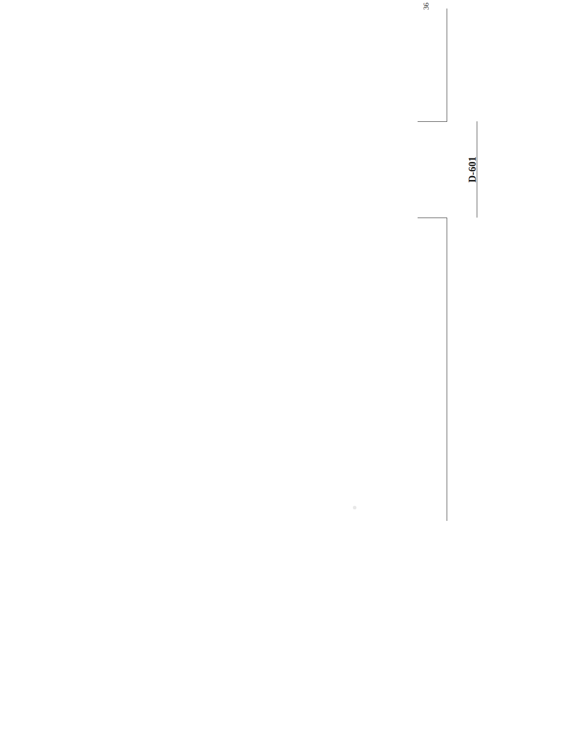36
D-601